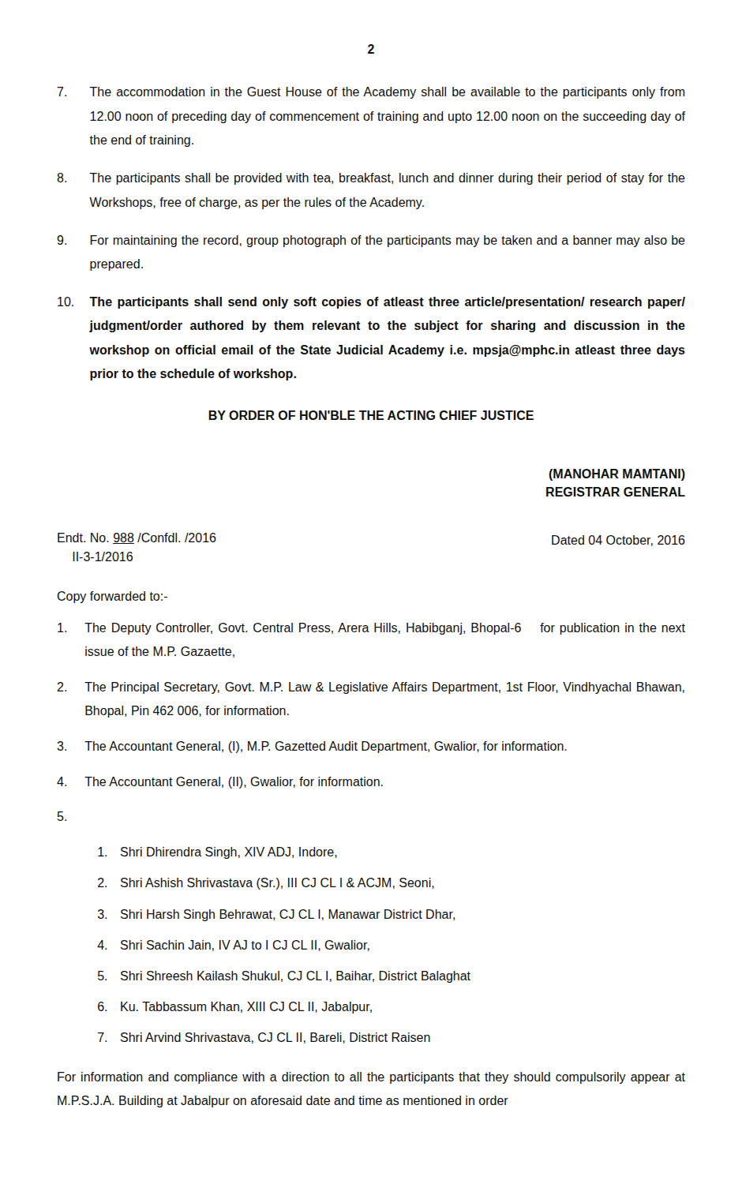2
7. The accommodation in the Guest House of the Academy shall be available to the participants only from 12.00 noon of preceding day of commencement of training and upto 12.00 noon on the succeeding day of the end of training.
8. The participants shall be provided with tea, breakfast, lunch and dinner during their period of stay for the Workshops, free of charge, as per the rules of the Academy.
9. For maintaining the record, group photograph of the participants may be taken and a banner may also be prepared.
10. The participants shall send only soft copies of atleast three article/presentation/ research paper/ judgment/order authored by them relevant to the subject for sharing and discussion in the workshop on official email of the State Judicial Academy i.e. mpsja@mphc.in atleast three days prior to the schedule of workshop.
BY ORDER OF HON'BLE THE ACTING CHIEF JUSTICE
​
(MANOHAR MAMTANI)
REGISTRAR GENERAL
Endt. No. 988 /Confdl. /2016
II-3-1/2016
Dated 04 October, 2016
Copy forwarded to:-
1. The Deputy Controller, Govt. Central Press, Arera Hills, Habibganj, Bhopal-6 for publication in the next issue of the M.P. Gazaette,
2. The Principal Secretary, Govt. M.P. Law & Legislative Affairs Department, 1st Floor, Vindhyachal Bhawan, Bhopal, Pin 462 006, for information.
3. The Accountant General, (I), M.P. Gazetted Audit Department, Gwalior, for information.
4. The Accountant General, (II), Gwalior, for information.
5.
1. Shri Dhirendra Singh, XIV ADJ, Indore,
2. Shri Ashish Shrivastava (Sr.), III CJ CL I & ACJM, Seoni,
3. Shri Harsh Singh Behrawat, CJ CL I, Manawar District Dhar,
4. Shri Sachin Jain, IV AJ to I CJ CL II, Gwalior,
5. Shri Shreesh Kailash Shukul, CJ CL I, Baihar, District Balaghat
6. Ku. Tabbassum Khan, XIII CJ CL II, Jabalpur,
7. Shri Arvind Shrivastava, CJ CL II, Bareli, District Raisen
For information and compliance with a direction to all the participants that they should compulsorily appear at M.P.S.J.A. Building at Jabalpur on aforesaid date and time as mentioned in order